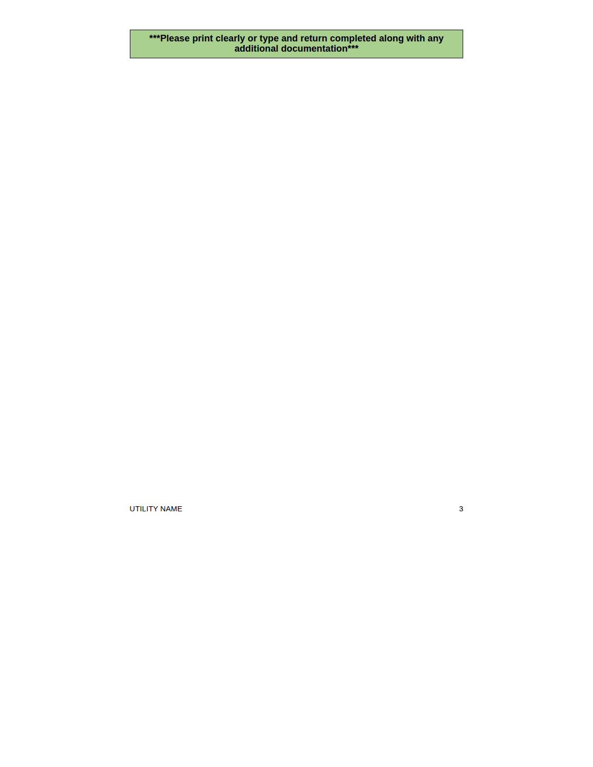***Please print clearly or type and return completed along with any additional documentation***
Utility Name 3